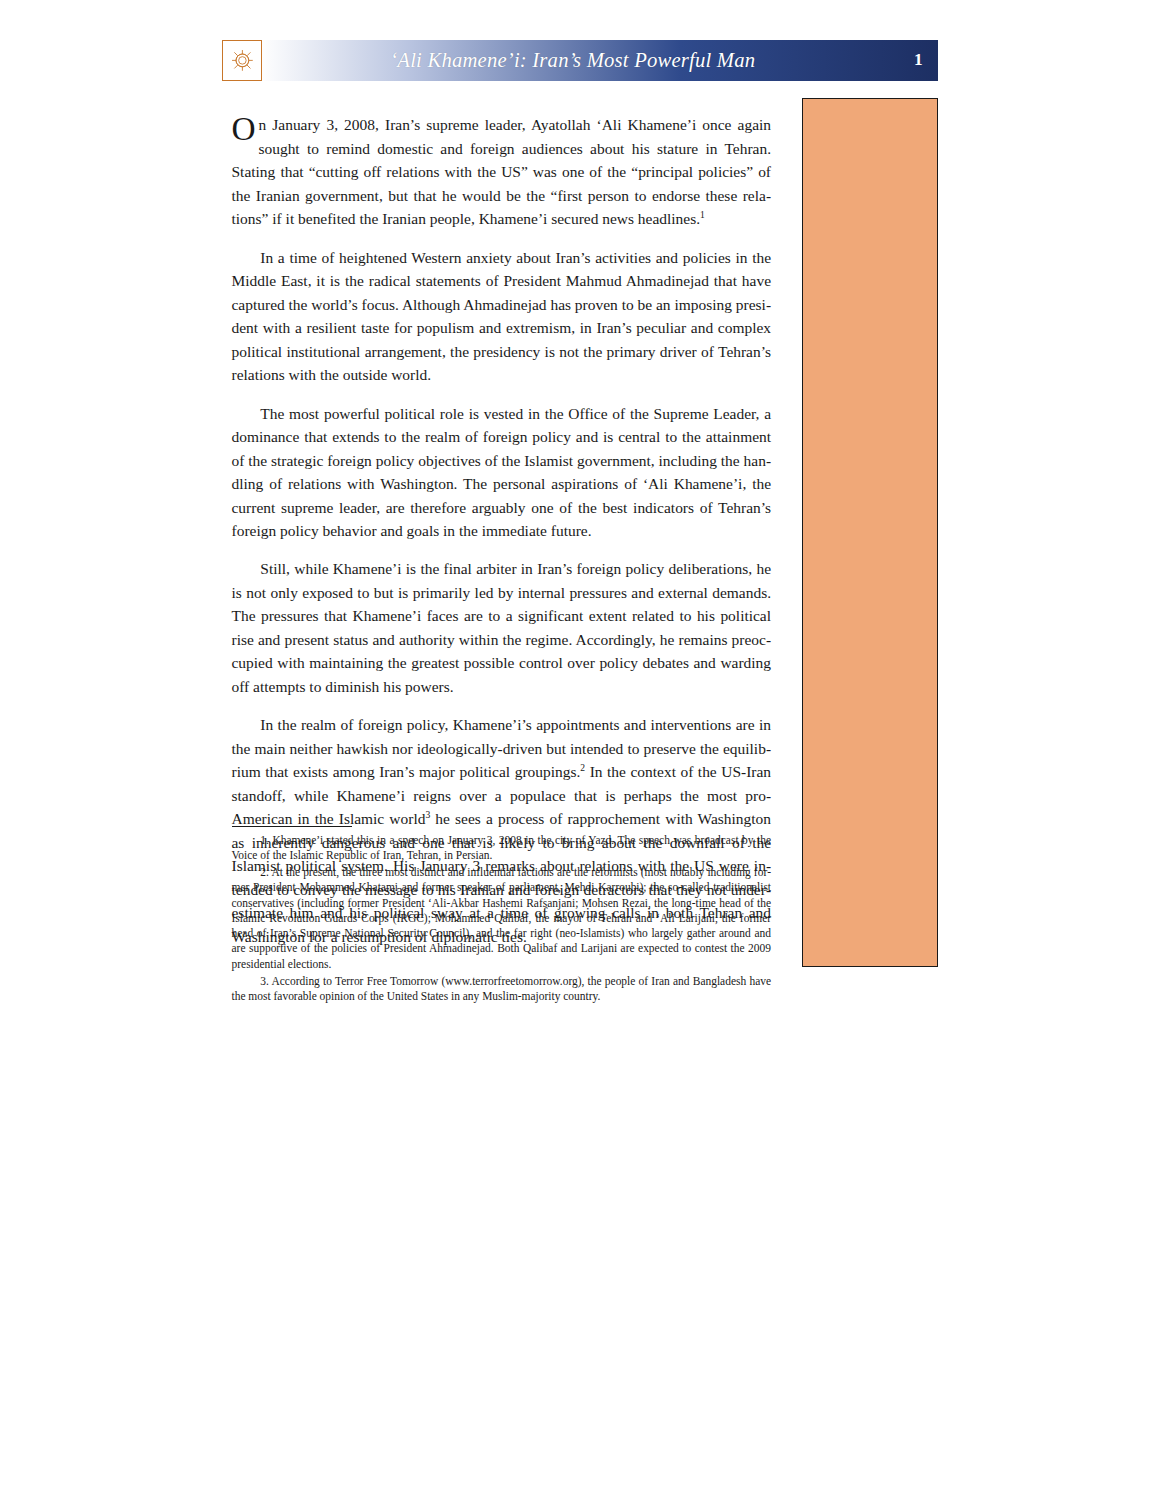‘Ali Khamene’i: Iran’s Most Powerful Man 1
On January 3, 2008, Iran’s supreme leader, Ayatollah ‘Ali Khamene’i once again sought to remind domestic and foreign audiences about his stature in Tehran. Stating that “cutting off relations with the US” was one of the “principal policies” of the Iranian government, but that he would be the “first person to endorse these relations” if it benefited the Iranian people, Khamene’i secured news headlines.1
In a time of heightened Western anxiety about Iran’s activities and policies in the Middle East, it is the radical statements of President Mahmud Ahmadinejad that have captured the world’s focus. Although Ahmadinejad has proven to be an imposing president with a resilient taste for populism and extremism, in Iran’s peculiar and complex political institutional arrangement, the presidency is not the primary driver of Tehran’s relations with the outside world.
The most powerful political role is vested in the Office of the Supreme Leader, a dominance that extends to the realm of foreign policy and is central to the attainment of the strategic foreign policy objectives of the Islamist government, including the handling of relations with Washington. The personal aspirations of ‘Ali Khamene’i, the current supreme leader, are therefore arguably one of the best indicators of Tehran’s foreign policy behavior and goals in the immediate future.
Still, while Khamene’i is the final arbiter in Iran’s foreign policy deliberations, he is not only exposed to but is primarily led by internal pressures and external demands. The pressures that Khamene’i faces are to a significant extent related to his political rise and present status and authority within the regime. Accordingly, he remains preoccupied with maintaining the greatest possible control over policy debates and warding off attempts to diminish his powers.
In the realm of foreign policy, Khamene’i’s appointments and interventions are in the main neither hawkish nor ideologically-driven but intended to preserve the equilibrium that exists among Iran’s major political groupings.2 In the context of the US-Iran standoff, while Khamene’i reigns over a populace that is perhaps the most pro-American in the Islamic world3 he sees a process of rapprochement with Washington as inherently dangerous and one that is likely to bring about the downfall of the Islamist political system. His January 3 remarks about relations with the US were intended to convey the message to his Iranian and foreign detractors that they not underestimate him and his political sway at a time of growing calls in both Tehran and Washington for a resumption of diplomatic ties.
1. Khamene’i stated this in a speech on January 3, 2008 in the city of Yazd. The speech was broadcast by the Voice of the Islamic Republic of Iran, Tehran, in Persian.
2. At the present, the three most distinct and influential factions are the reformists (most notably including former President Mohammed Khatami and former speaker of parliament, Mehdi Karroubi); the so-called traditionalist conservatives (including former President ‘Ali-Akbar Hashemi Rafsanjani; Mohsen Rezai, the long-time head of the Islamic Revolution Guards Corps (IRGC); Mohammed Qalibaf, the mayor of Tehran and ‘Ali Larijani, the former head of Iran’s Supreme National Security Council), and the far right (neo-Islamists) who largely gather around and are supportive of the policies of President Ahmadinejad. Both Qalibaf and Larijani are expected to contest the 2009 presidential elections.
3. According to Terror Free Tomorrow (www.terrorfreetomorrow.org), the people of Iran and Bangladesh have the most favorable opinion of the United States in any Muslim-majority country.